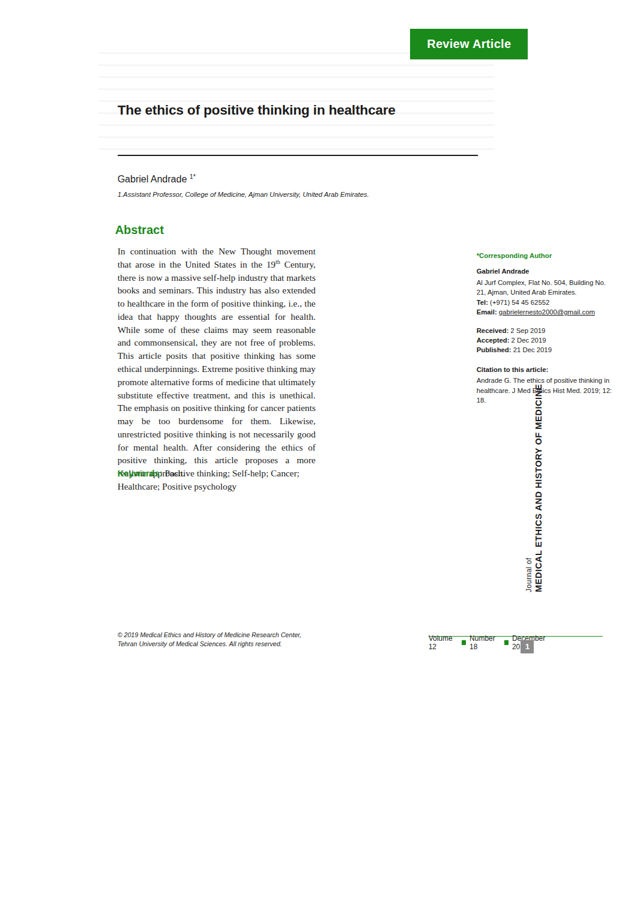Review Article
The ethics of positive thinking in healthcare
Gabriel Andrade 1*
1.Assistant Professor, College of Medicine, Ajman University, United Arab Emirates.
Abstract
In continuation with the New Thought movement that arose in the United States in the 19th Century, there is now a massive self-help industry that markets books and seminars. This industry has also extended to healthcare in the form of positive thinking, i.e., the idea that happy thoughts are essential for health. While some of these claims may seem reasonable and commonsensical, they are not free of problems. This article posits that positive thinking has some ethical underpinnings. Extreme positive thinking may promote alternative forms of medicine that ultimately substitute effective treatment, and this is unethical. The emphasis on positive thinking for cancer patients may be too burdensome for them. Likewise, unrestricted positive thinking is not necessarily good for mental health. After considering the ethics of positive thinking, this article proposes a more realistic approach.
Keywords: Positive thinking; Self-help; Cancer; Healthcare; Positive psychology
*Corresponding Author
Gabriel Andrade
Al Jurf Complex, Flat No. 504, Building No. 21, Ajman, United Arab Emirates.
Tel: (+971) 54 45 62552
Email: gabrielernesto2000@gmail.com
Received: 2 Sep 2019
Accepted: 2 Dec 2019
Published: 21 Dec 2019
Citation to this article:
Andrade G. The ethics of positive thinking in healthcare. J Med Ethics Hist Med. 2019; 12: 18.
Journal of
MEDICAL ETHICS AND HISTORY OF MEDICINE
© 2019 Medical Ethics and History of Medicine Research Center,
Tehran University of Medical Sciences. All rights reserved.
Volume 12 Number 18 December 2019
1